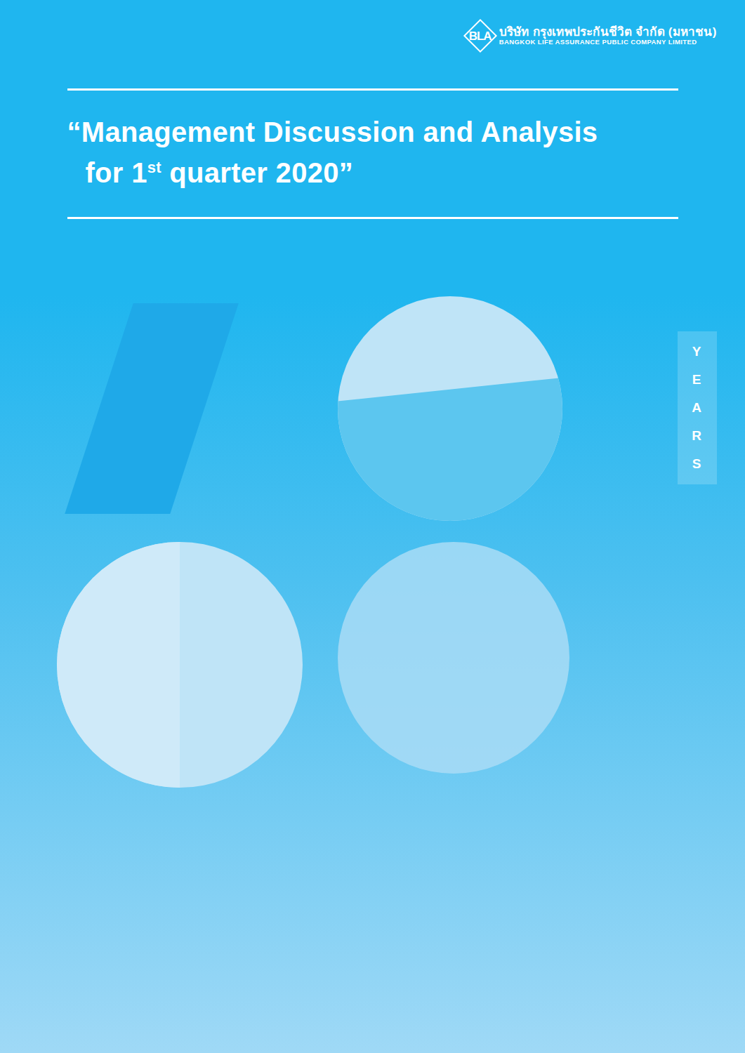BLA
บริษัท กรุงเทพประกันชีวิต จำกัด (มหาชน)
BANGKOK LIFE ASSURANCE PUBLIC COMPANY LIMITED
“Management Discussion and Analysis for 1st quarter 2020”
YEARS